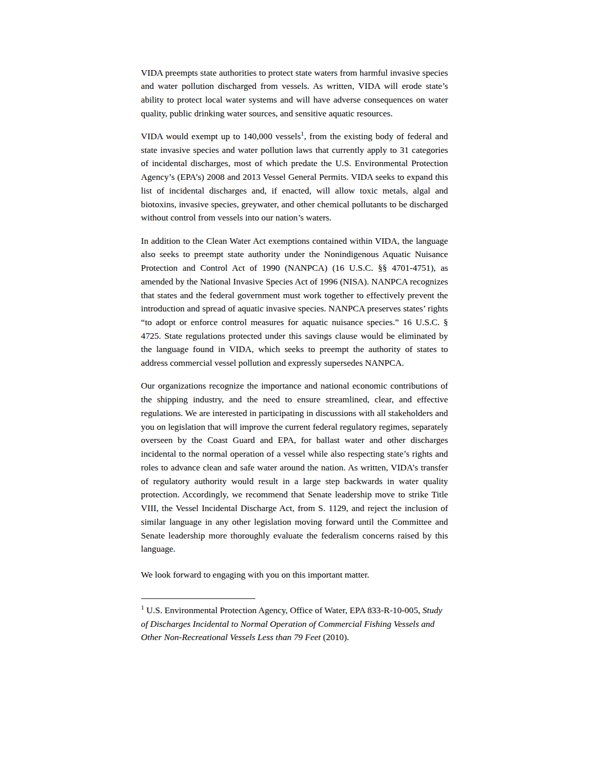VIDA preempts state authorities to protect state waters from harmful invasive species and water pollution discharged from vessels. As written, VIDA will erode state’s ability to protect local water systems and will have adverse consequences on water quality, public drinking water sources, and sensitive aquatic resources.
VIDA would exempt up to 140,000 vessels1, from the existing body of federal and state invasive species and water pollution laws that currently apply to 31 categories of incidental discharges, most of which predate the U.S. Environmental Protection Agency’s (EPA’s) 2008 and 2013 Vessel General Permits. VIDA seeks to expand this list of incidental discharges and, if enacted, will allow toxic metals, algal and biotoxins, invasive species, greywater, and other chemical pollutants to be discharged without control from vessels into our nation’s waters.
In addition to the Clean Water Act exemptions contained within VIDA, the language also seeks to preempt state authority under the Nonindigenous Aquatic Nuisance Protection and Control Act of 1990 (NANPCA) (16 U.S.C. §§ 4701-4751), as amended by the National Invasive Species Act of 1996 (NISA). NANPCA recognizes that states and the federal government must work together to effectively prevent the introduction and spread of aquatic invasive species. NANPCA preserves states’ rights “to adopt or enforce control measures for aquatic nuisance species.” 16 U.S.C. § 4725. State regulations protected under this savings clause would be eliminated by the language found in VIDA, which seeks to preempt the authority of states to address commercial vessel pollution and expressly supersedes NANPCA.
Our organizations recognize the importance and national economic contributions of the shipping industry, and the need to ensure streamlined, clear, and effective regulations. We are interested in participating in discussions with all stakeholders and you on legislation that will improve the current federal regulatory regimes, separately overseen by the Coast Guard and EPA, for ballast water and other discharges incidental to the normal operation of a vessel while also respecting state’s rights and roles to advance clean and safe water around the nation. As written, VIDA’s transfer of regulatory authority would result in a large step backwards in water quality protection. Accordingly, we recommend that Senate leadership move to strike Title VIII, the Vessel Incidental Discharge Act, from S. 1129, and reject the inclusion of similar language in any other legislation moving forward until the Committee and Senate leadership more thoroughly evaluate the federalism concerns raised by this language.
We look forward to engaging with you on this important matter.
1 U.S. Environmental Protection Agency, Office of Water, EPA 833-R-10-005, Study of Discharges Incidental to Normal Operation of Commercial Fishing Vessels and Other Non-Recreational Vessels Less than 79 Feet (2010).